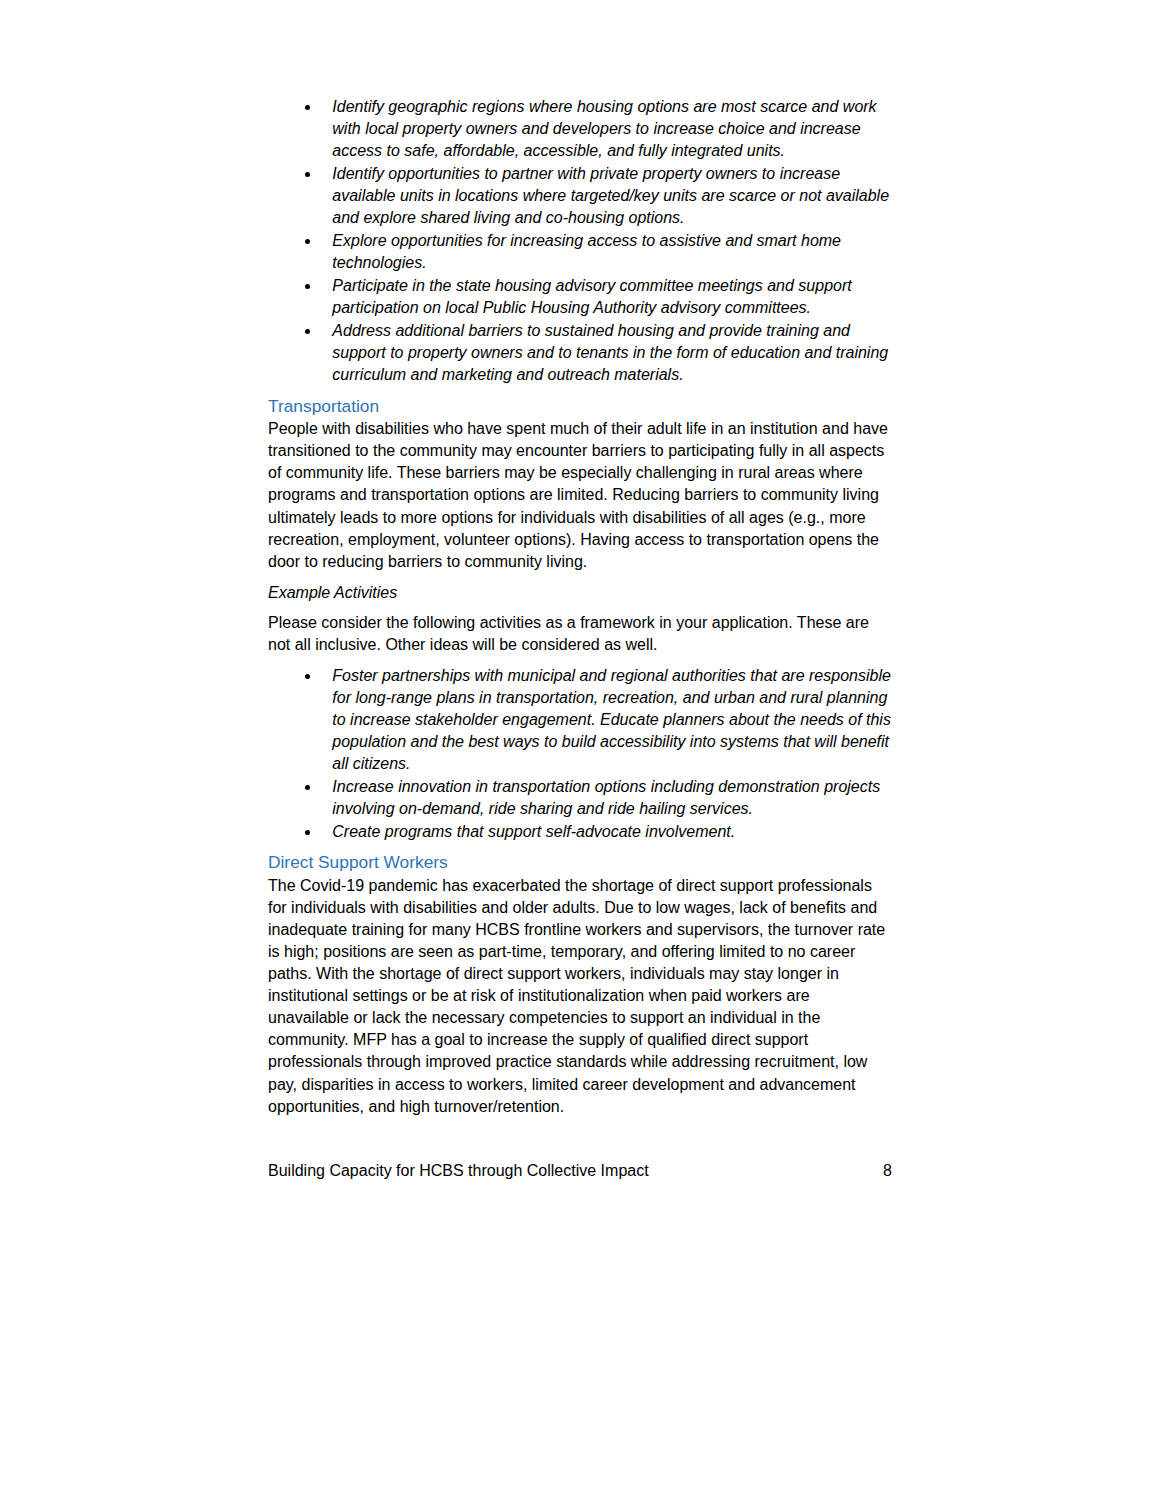Identify geographic regions where housing options are most scarce and work with local property owners and developers to increase choice and increase access to safe, affordable, accessible, and fully integrated units.
Identify opportunities to partner with private property owners to increase available units in locations where targeted/key units are scarce or not available and explore shared living and co-housing options.
Explore opportunities for increasing access to assistive and smart home technologies.
Participate in the state housing advisory committee meetings and support participation on local Public Housing Authority advisory committees.
Address additional barriers to sustained housing and provide training and support to property owners and to tenants in the form of education and training curriculum and marketing and outreach materials.
Transportation
People with disabilities who have spent much of their adult life in an institution and have transitioned to the community may encounter barriers to participating fully in all aspects of community life. These barriers may be especially challenging in rural areas where programs and transportation options are limited. Reducing barriers to community living ultimately leads to more options for individuals with disabilities of all ages (e.g., more recreation, employment, volunteer options). Having access to transportation opens the door to reducing barriers to community living.
Example Activities
Please consider the following activities as a framework in your application. These are not all inclusive. Other ideas will be considered as well.
Foster partnerships with municipal and regional authorities that are responsible for long-range plans in transportation, recreation, and urban and rural planning to increase stakeholder engagement. Educate planners about the needs of this population and the best ways to build accessibility into systems that will benefit all citizens.
Increase innovation in transportation options including demonstration projects involving on-demand, ride sharing and ride hailing services.
Create programs that support self-advocate involvement.
Direct Support Workers
The Covid-19 pandemic has exacerbated the shortage of direct support professionals for individuals with disabilities and older adults. Due to low wages, lack of benefits and inadequate training for many HCBS frontline workers and supervisors, the turnover rate is high; positions are seen as part-time, temporary, and offering limited to no career paths. With the shortage of direct support workers, individuals may stay longer in institutional settings or be at risk of institutionalization when paid workers are unavailable or lack the necessary competencies to support an individual in the community. MFP has a goal to increase the supply of qualified direct support professionals through improved practice standards while addressing recruitment, low pay, disparities in access to workers, limited career development and advancement opportunities, and high turnover/retention.
Building Capacity for HCBS through Collective Impact 8